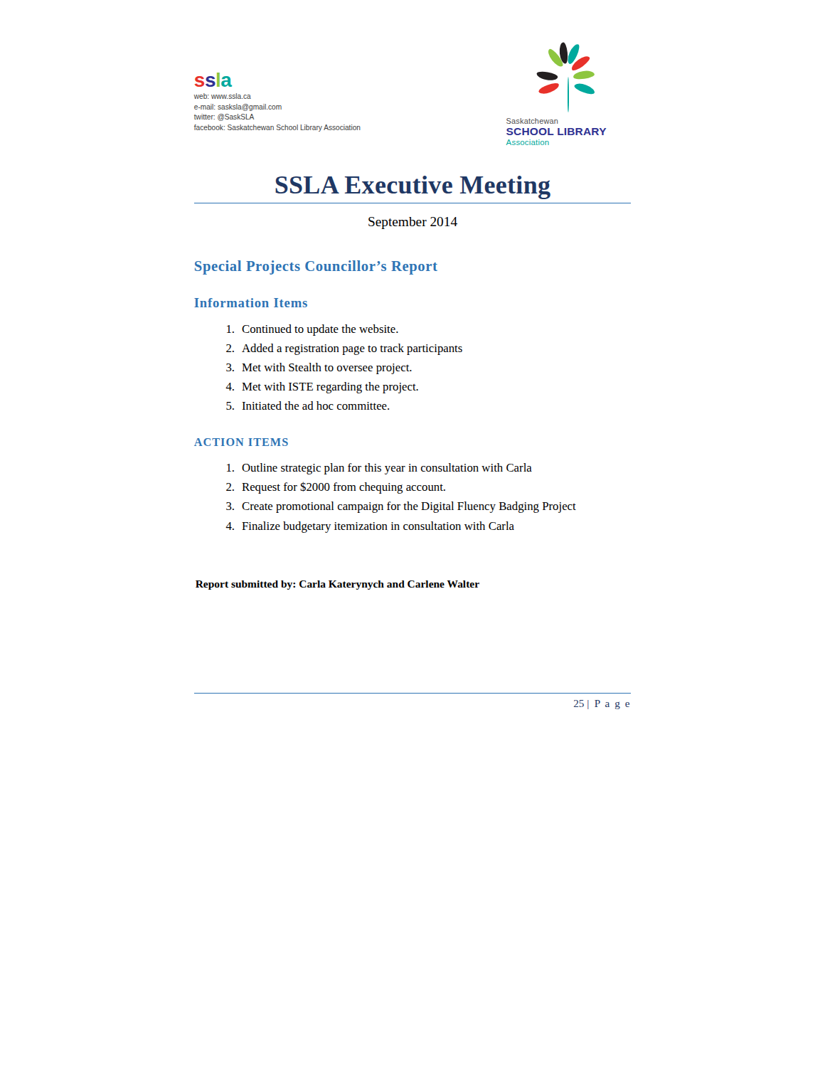ssla
web: www.ssla.ca
e-mail: sasksla@gmail.com
twitter: @SaskSLA
facebook: Saskatchewan School Library Association
Saskatchewan
SCHOOL LIBRARY
Association
SSLA Executive Meeting
September 2014
Special Projects Councillor’s Report
Information Items
Continued to update the website.
Added a registration page to track participants
Met with Stealth to oversee project.
Met with ISTE regarding the project.
Initiated the ad hoc committee.
ACTION ITEMS
Outline strategic plan for this year in consultation with Carla
Request for $2000 from chequing account.
Create promotional campaign for the Digital Fluency Badging Project
Finalize budgetary itemization in consultation with Carla
Report submitted by: Carla Katerynych and Carlene Walter
25 | P a g e